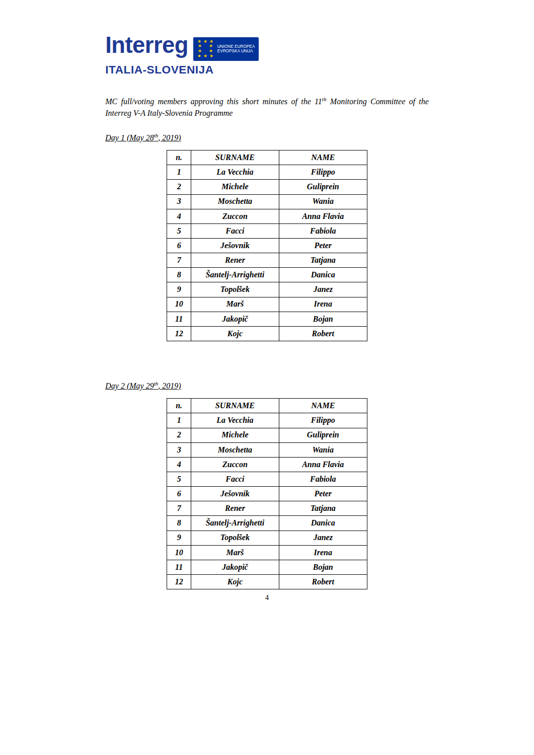Interreg
★ ★ ★ ★ ★ ★ ★ ★ ★ ★
Unione Europea
Evropska Unija
ITALIA-SLOVENIJA
MC full/voting members approving this short minutes of the 11th Monitoring Committee of the Interreg V-A Italy-Slovenia Programme
Day 1 (May 28th, 2019)
| n. | SURNAME | NAME |
| --- | --- | --- |
| 1 | La Vecchia | Filippo |
| 2 | Michele | Guliprein |
| 3 | Moschetta | Wania |
| 4 | Zuccon | Anna Flavia |
| 5 | Facci | Fabiola |
| 6 | Ješovnik | Peter |
| 7 | Rener | Tatjana |
| 8 | Šantelj-Arrighetti | Danica |
| 9 | Topolšek | Janez |
| 10 | Marš | Irena |
| 11 | Jakopič | Bojan |
| 12 | Kojc | Robert |
Day 2 (May 29th, 2019)
| n. | SURNAME | NAME |
| --- | --- | --- |
| 1 | La Vecchia | Filippo |
| 2 | Michele | Guliprein |
| 3 | Moschetta | Wania |
| 4 | Zuccon | Anna Flavia |
| 5 | Facci | Fabiola |
| 6 | Ješovnik | Peter |
| 7 | Rener | Tatjana |
| 8 | Šantelj-Arrighetti | Danica |
| 9 | Topolšek | Janez |
| 10 | Marš | Irena |
| 11 | Jakopič | Bojan |
| 12 | Kojc | Robert |
4